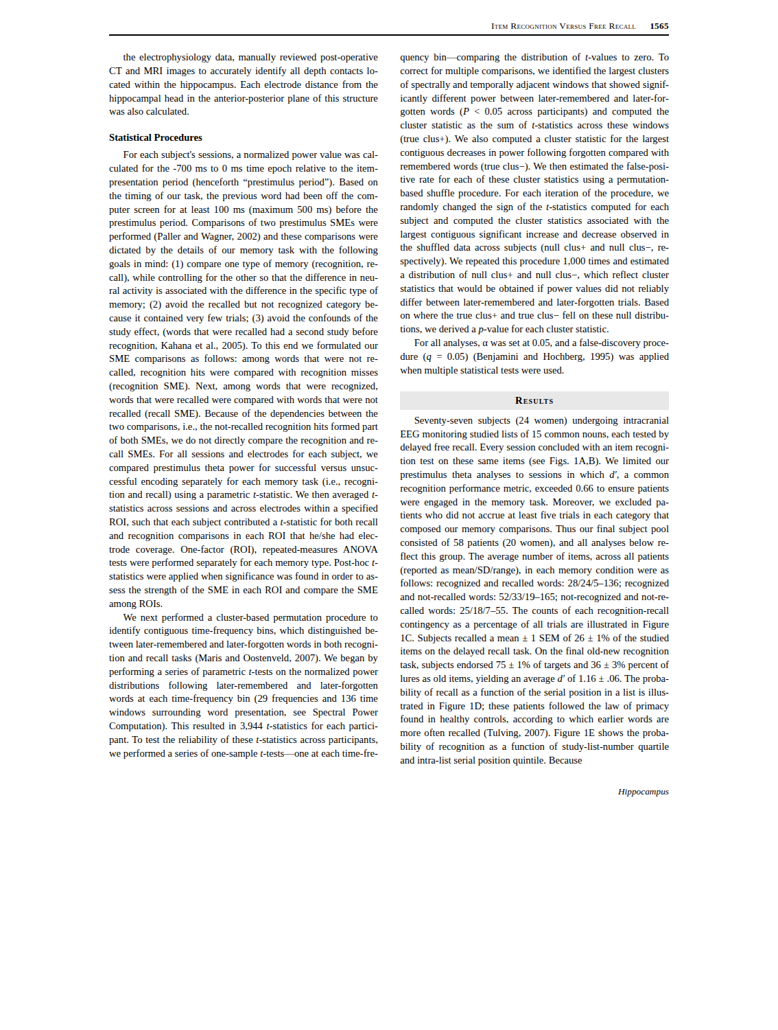Item Recognition Versus Free Recall 1565
the electrophysiology data, manually reviewed post-operative CT and MRI images to accurately identify all depth contacts located within the hippocampus. Each electrode distance from the hippocampal head in the anterior-posterior plane of this structure was also calculated.
Statistical Procedures
For each subject's sessions, a normalized power value was calculated for the -700 ms to 0 ms time epoch relative to the item-presentation period (henceforth “prestimulus period”). Based on the timing of our task, the previous word had been off the computer screen for at least 100 ms (maximum 500 ms) before the prestimulus period. Comparisons of two prestimulus SMEs were performed (Paller and Wagner, 2002) and these comparisons were dictated by the details of our memory task with the following goals in mind: (1) compare one type of memory (recognition, recall), while controlling for the other so that the difference in neural activity is associated with the difference in the specific type of memory; (2) avoid the recalled but not recognized category because it contained very few trials; (3) avoid the confounds of the study effect, (words that were recalled had a second study before recognition, Kahana et al., 2005). To this end we formulated our SME comparisons as follows: among words that were not recalled, recognition hits were compared with recognition misses (recognition SME). Next, among words that were recognized, words that were recalled were compared with words that were not recalled (recall SME). Because of the dependencies between the two comparisons, i.e., the not-recalled recognition hits formed part of both SMEs, we do not directly compare the recognition and recall SMEs. For all sessions and electrodes for each subject, we compared prestimulus theta power for successful versus unsuccessful encoding separately for each memory task (i.e., recognition and recall) using a parametric t-statistic. We then averaged t-statistics across sessions and across electrodes within a specified ROI, such that each subject contributed a t-statistic for both recall and recognition comparisons in each ROI that he/she had electrode coverage. One-factor (ROI), repeated-measures ANOVA tests were performed separately for each memory type. Post-hoc t-statistics were applied when significance was found in order to assess the strength of the SME in each ROI and compare the SME among ROIs.
We next performed a cluster-based permutation procedure to identify contiguous time-frequency bins, which distinguished between later-remembered and later-forgotten words in both recognition and recall tasks (Maris and Oostenveld, 2007). We began by performing a series of parametric t-tests on the normalized power distributions following later-remembered and later-forgotten words at each time-frequency bin (29 frequencies and 136 time windows surrounding word presentation, see Spectral Power Computation). This resulted in 3,944 t-statistics for each participant. To test the reliability of these t-statistics across participants, we performed a series of one-sample t-tests—one at each time-frequency bin—comparing the distribution of t-values to zero. To correct for multiple comparisons, we identified the largest clusters of spectrally and temporally adjacent windows that showed significantly different power between later-remembered and later-forgotten words (P < 0.05 across participants) and computed the cluster statistic as the sum of t-statistics across these windows (true clus+). We also computed a cluster statistic for the largest contiguous decreases in power following forgotten compared with remembered words (true clus−). We then estimated the false-positive rate for each of these cluster statistics using a permutation-based shuffle procedure. For each iteration of the procedure, we randomly changed the sign of the t-statistics computed for each subject and computed the cluster statistics associated with the largest contiguous significant increase and decrease observed in the shuffled data across subjects (null clus+ and null clus−, respectively). We repeated this procedure 1,000 times and estimated a distribution of null clus+ and null clus−, which reflect cluster statistics that would be obtained if power values did not reliably differ between later-remembered and later-forgotten trials. Based on where the true clus+ and true clus− fell on these null distributions, we derived a p-value for each cluster statistic.
For all analyses, α was set at 0.05, and a false-discovery procedure (q = 0.05) (Benjamini and Hochberg, 1995) was applied when multiple statistical tests were used.
Results
Seventy-seven subjects (24 women) undergoing intracranial EEG monitoring studied lists of 15 common nouns, each tested by delayed free recall. Every session concluded with an item recognition test on these same items (see Figs. 1A,B). We limited our prestimulus theta analyses to sessions in which d′, a common recognition performance metric, exceeded 0.66 to ensure patients were engaged in the memory task. Moreover, we excluded patients who did not accrue at least five trials in each category that composed our memory comparisons. Thus our final subject pool consisted of 58 patients (20 women), and all analyses below reflect this group. The average number of items, across all patients (reported as mean/SD/range), in each memory condition were as follows: recognized and recalled words: 28/24/5–136; recognized and not-recalled words: 52/33/19–165; not-recognized and not-recalled words: 25/18/7–55. The counts of each recognition-recall contingency as a percentage of all trials are illustrated in Figure 1C. Subjects recalled a mean ± 1 SEM of 26 ± 1% of the studied items on the delayed recall task. On the final old-new recognition task, subjects endorsed 75 ± 1% of targets and 36 ± 3% percent of lures as old items, yielding an average d′ of 1.16 ± .06. The probability of recall as a function of the serial position in a list is illustrated in Figure 1D; these patients followed the law of primacy found in healthy controls, according to which earlier words are more often recalled (Tulving, 2007). Figure 1E shows the probability of recognition as a function of study-list-number quartile and intra-list serial position quintile. Because
Hippocampus